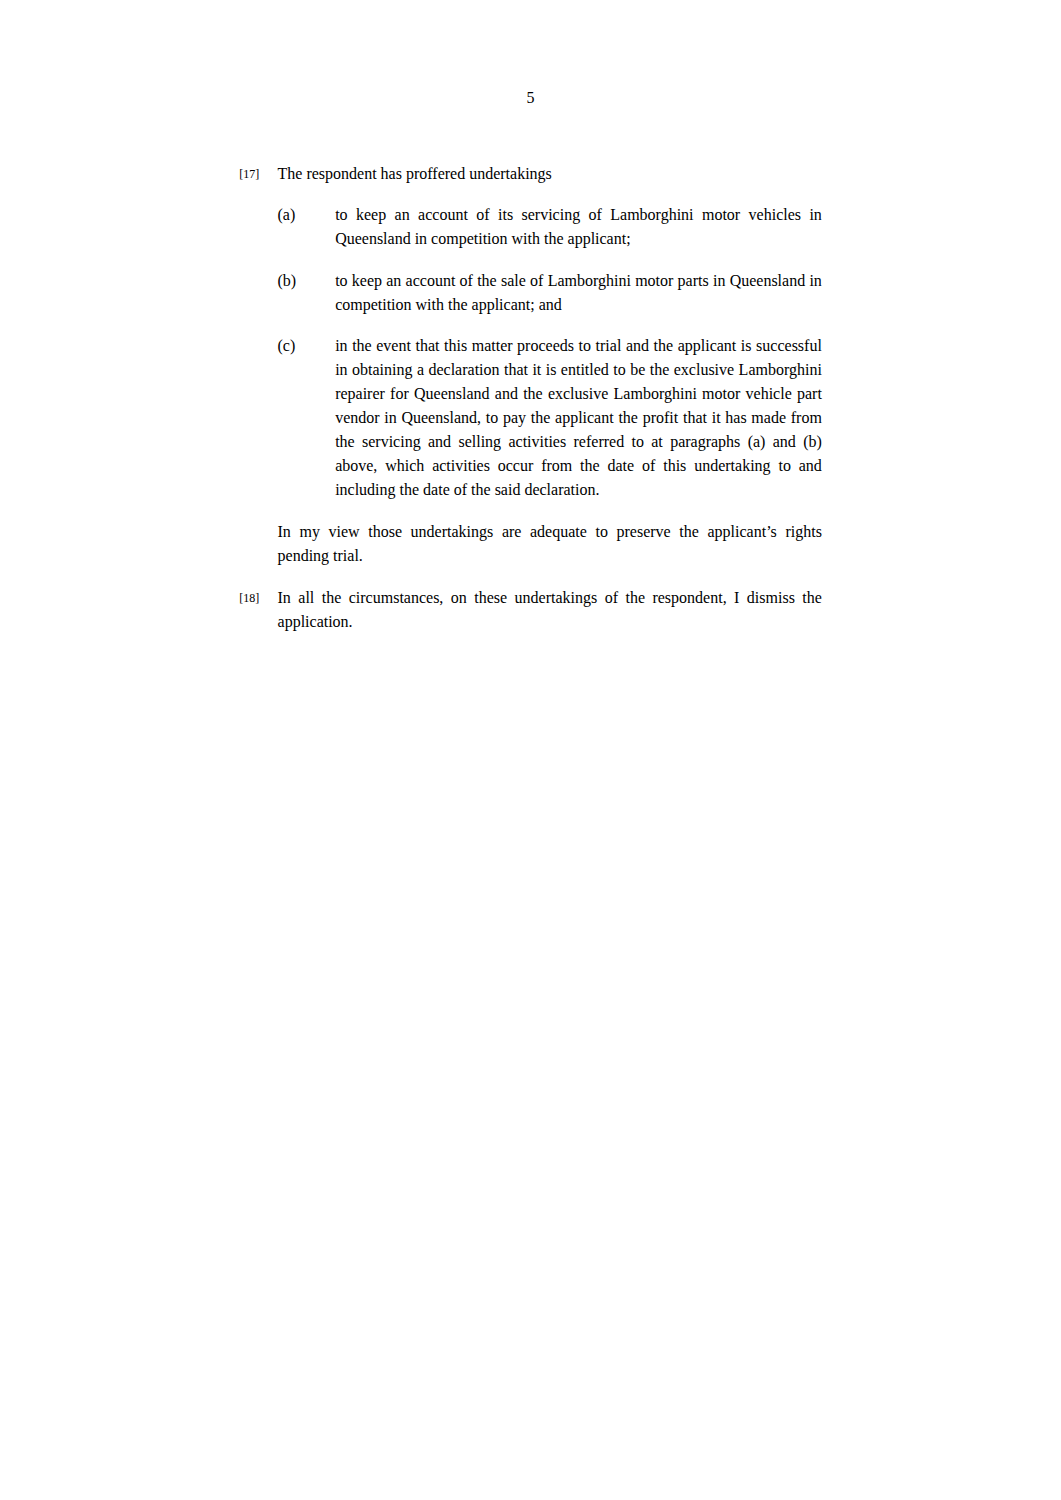5
[17]
The respondent has proffered undertakings
(a) to keep an account of its servicing of Lamborghini motor vehicles in Queensland in competition with the applicant;
(b) to keep an account of the sale of Lamborghini motor parts in Queensland in competition with the applicant; and
(c) in the event that this matter proceeds to trial and the applicant is successful in obtaining a declaration that it is entitled to be the exclusive Lamborghini repairer for Queensland and the exclusive Lamborghini motor vehicle part vendor in Queensland, to pay the applicant the profit that it has made from the servicing and selling activities referred to at paragraphs (a) and (b) above, which activities occur from the date of this undertaking to and including the date of the said declaration.
In my view those undertakings are adequate to preserve the applicant’s rights pending trial.
[18]
In all the circumstances, on these undertakings of the respondent, I dismiss the application.